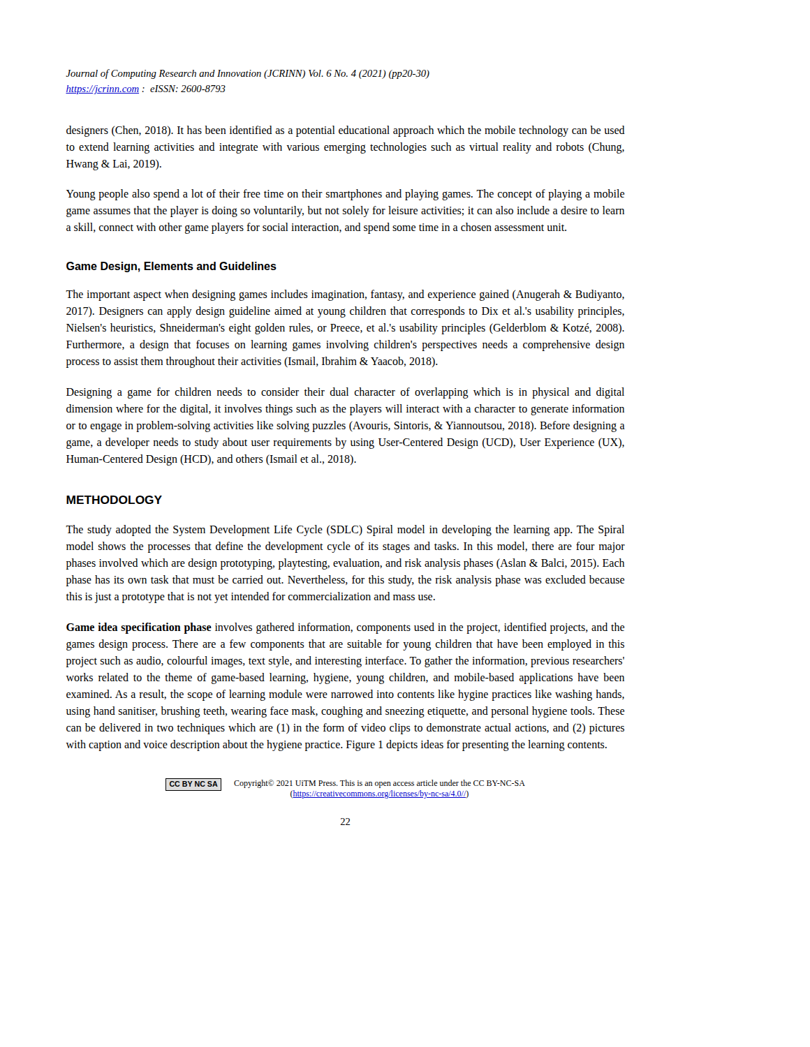Journal of Computing Research and Innovation (JCRINN) Vol. 6 No. 4 (2021) (pp20-30)
https://jcrinn.com : eISSN: 2600-8793
designers (Chen, 2018). It has been identified as a potential educational approach which the mobile technology can be used to extend learning activities and integrate with various emerging technologies such as virtual reality and robots (Chung, Hwang & Lai, 2019).
Young people also spend a lot of their free time on their smartphones and playing games. The concept of playing a mobile game assumes that the player is doing so voluntarily, but not solely for leisure activities; it can also include a desire to learn a skill, connect with other game players for social interaction, and spend some time in a chosen assessment unit.
Game Design, Elements and Guidelines
The important aspect when designing games includes imagination, fantasy, and experience gained (Anugerah & Budiyanto, 2017). Designers can apply design guideline aimed at young children that corresponds to Dix et al.'s usability principles, Nielsen's heuristics, Shneiderman's eight golden rules, or Preece, et al.'s usability principles (Gelderblom & Kotzé, 2008). Furthermore, a design that focuses on learning games involving children's perspectives needs a comprehensive design process to assist them throughout their activities (Ismail, Ibrahim & Yaacob, 2018).
Designing a game for children needs to consider their dual character of overlapping which is in physical and digital dimension where for the digital, it involves things such as the players will interact with a character to generate information or to engage in problem-solving activities like solving puzzles (Avouris, Sintoris, & Yiannoutsou, 2018). Before designing a game, a developer needs to study about user requirements by using User-Centered Design (UCD), User Experience (UX), Human-Centered Design (HCD), and others (Ismail et al., 2018).
Methodology
The study adopted the System Development Life Cycle (SDLC) Spiral model in developing the learning app. The Spiral model shows the processes that define the development cycle of its stages and tasks. In this model, there are four major phases involved which are design prototyping, playtesting, evaluation, and risk analysis phases (Aslan & Balci, 2015). Each phase has its own task that must be carried out. Nevertheless, for this study, the risk analysis phase was excluded because this is just a prototype that is not yet intended for commercialization and mass use.
Game idea specification phase involves gathered information, components used in the project, identified projects, and the games design process. There are a few components that are suitable for young children that have been employed in this project such as audio, colourful images, text style, and interesting interface. To gather the information, previous researchers' works related to the theme of game-based learning, hygiene, young children, and mobile-based applications have been examined. As a result, the scope of learning module were narrowed into contents like hygine practices like washing hands, using hand sanitiser, brushing teeth, wearing face mask, coughing and sneezing etiquette, and personal hygiene tools. These can be delivered in two techniques which are (1) in the form of video clips to demonstrate actual actions, and (2) pictures with caption and voice description about the hygiene practice. Figure 1 depicts ideas for presenting the learning contents.
CC BY NC SA Copyright© 2021 UiTM Press. This is an open access article under the CC BY-NC-SA
(https://creativecommons.org/licenses/by-nc-sa/4.0//)
22